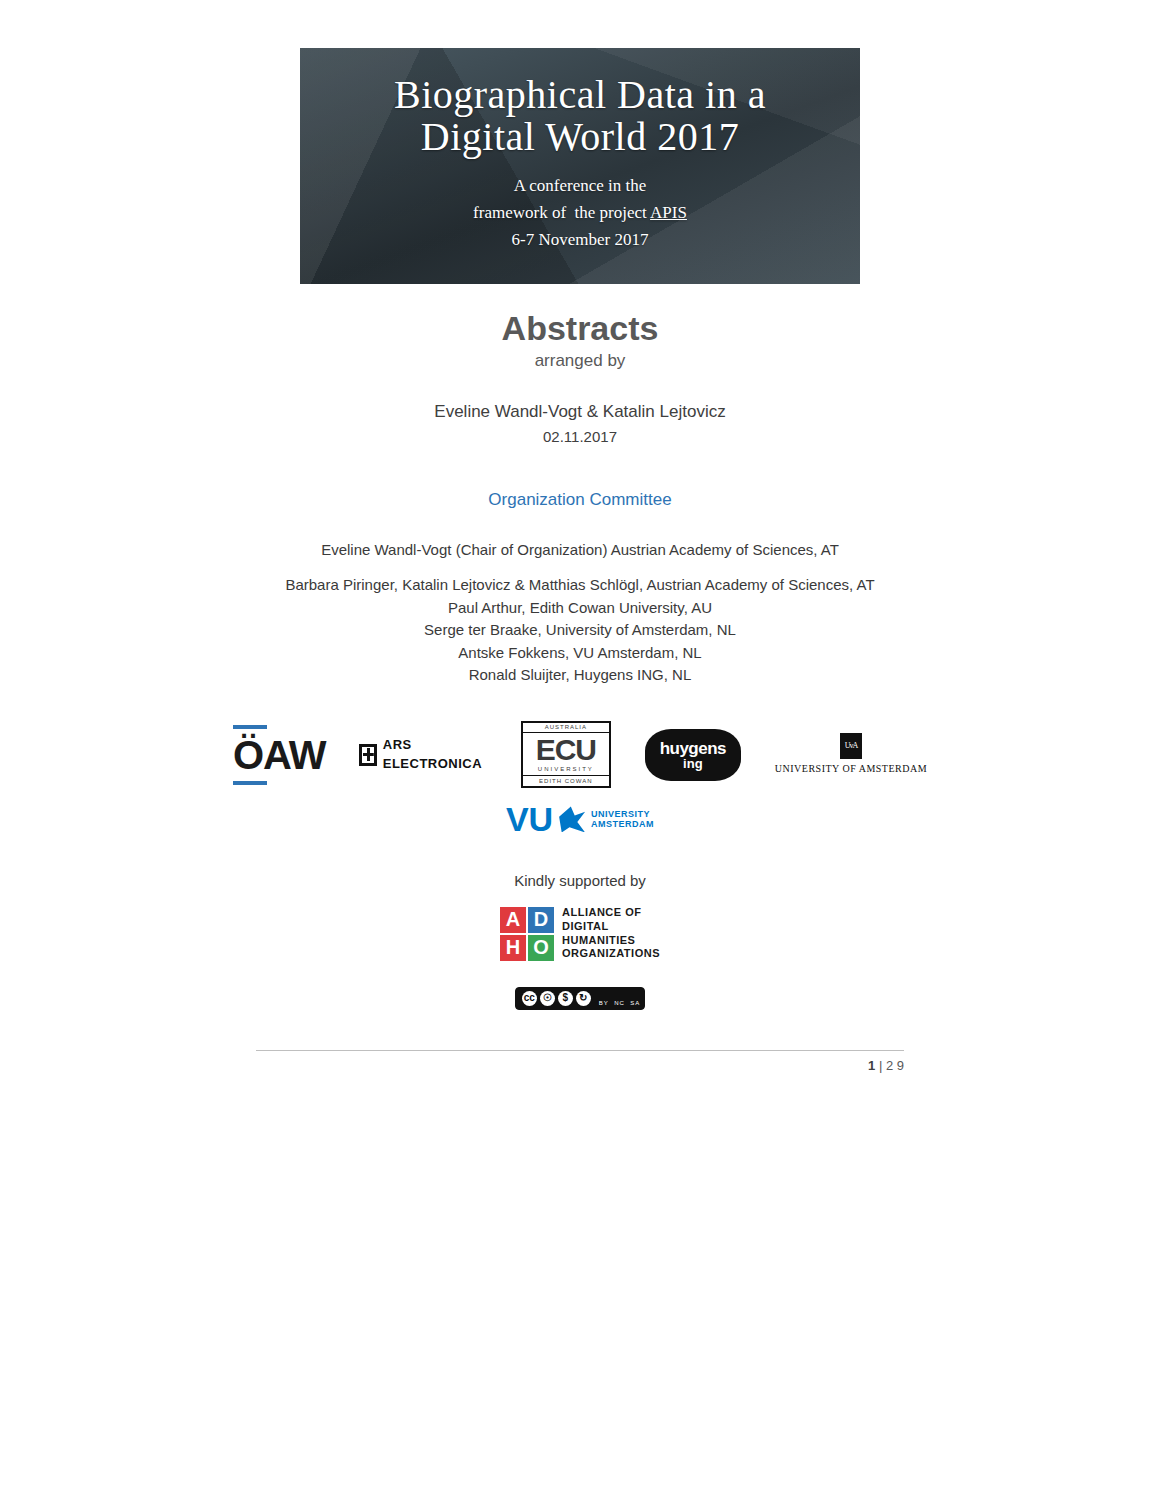Biographical Data in a
Digital World 2017
A conference in the
framework of the project APIS
6-7 November 2017
Abstracts
arranged by
Eveline Wandl-Vogt & Katalin Lejtovicz
02.11.2017
Organization Committee
Eveline Wandl-Vogt (Chair of Organization) Austrian Academy of Sciences, AT
Barbara Piringer, Katalin Lejtovicz & Matthias Schlögl, Austrian Academy of Sciences, AT
Paul Arthur, Edith Cowan University, AU
Serge ter Braake, University of Amsterdam, NL
Antske Fokkens, VU Amsterdam, NL
Ronald Sluijter, Huygens ING, NL
ÖAW
ARS ELECTRONICA
AUSTRALIA
ECU
UNIVERSITY
EDITH COWAN
huygens ing
UvA
UNIVERSITY OF AMSTERDAM
VU UNIVERSITY
AMSTERDAM
Kindly supported by
AD HO
ALLIANCE OF
DIGITAL
HUMANITIES
ORGANIZATIONS
cc ☉ $ ↻
BY NC SA
1 | 2 9